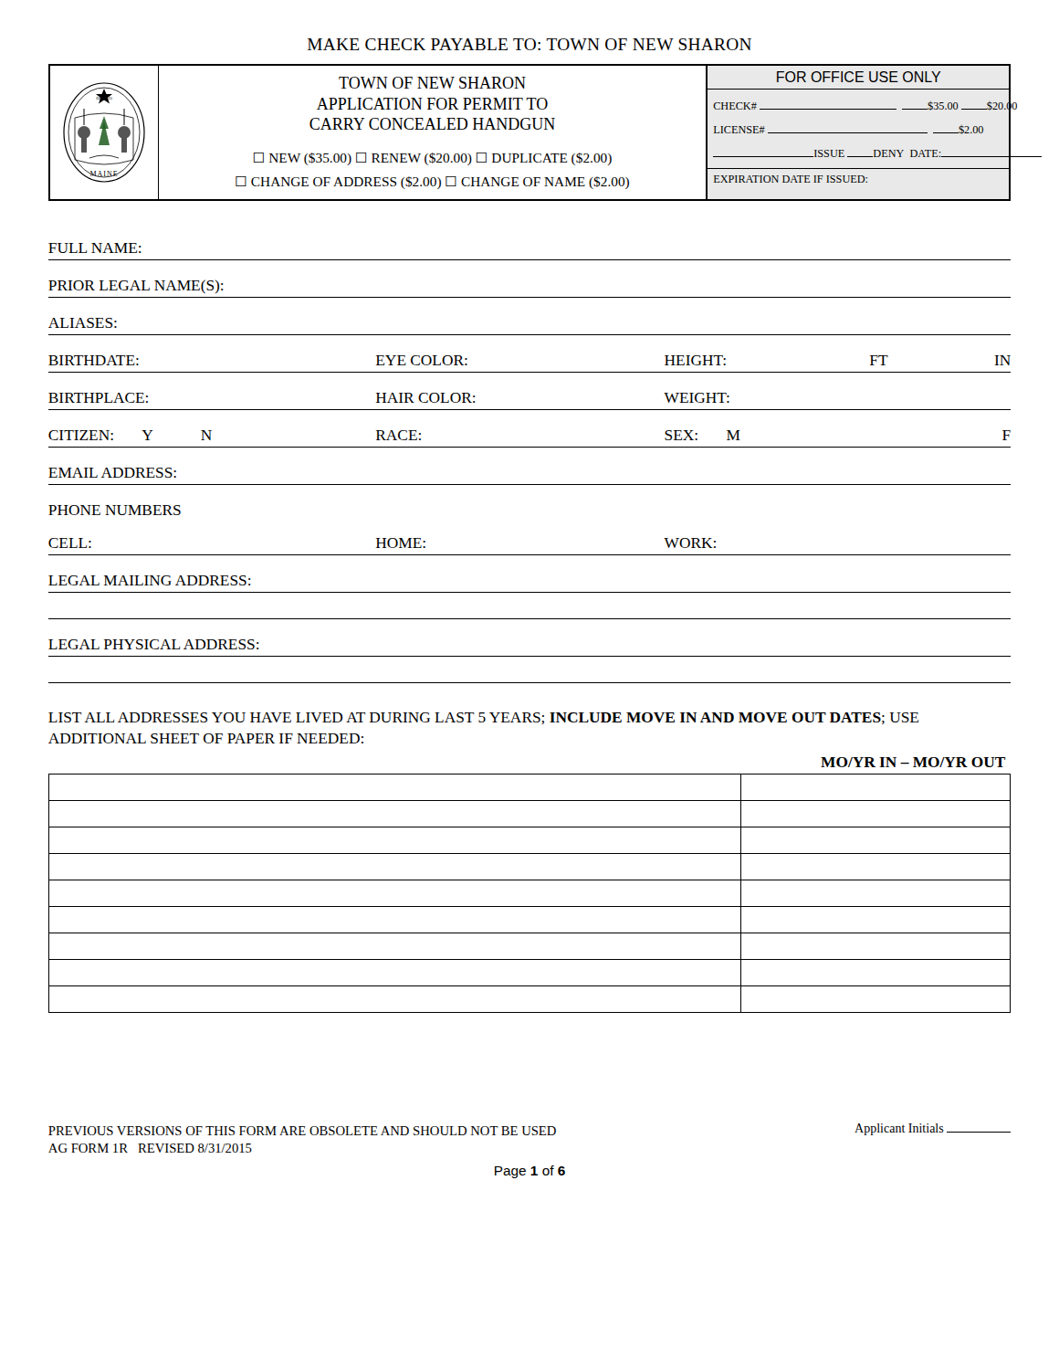MAKE CHECK PAYABLE TO: TOWN OF NEW SHARON
MAINE DIRIGO
TOWN OF NEW SHARON
APPLICATION FOR PERMIT TO
CARRY CONCEALED HANDGUN
☐ NEW ($35.00) ☐ RENEW ($20.00) ☐ DUPLICATE ($2.00)
☐ CHANGE OF ADDRESS ($2.00) ☐ CHANGE OF NAME ($2.00)
FOR OFFICE USE ONLY
CHECK# $35.00 $20.00
LICENSE# $2.00
ISSUE DENY DATE:
EXPIRATION DATE IF ISSUED:
FULL NAME:
PRIOR LEGAL NAME(S):
ALIASES:
BIRTHDATE:
EYE COLOR:
HEIGHT: FT IN
BIRTHPLACE:
HAIR COLOR:
WEIGHT:
CITIZEN: Y N
RACE:
SEX: M F
EMAIL ADDRESS:
PHONE NUMBERS
CELL:
HOME:
WORK:
LEGAL MAILING ADDRESS:
LEGAL PHYSICAL ADDRESS:
LIST ALL ADDRESSES YOU HAVE LIVED AT DURING LAST 5 YEARS; INCLUDE MOVE IN AND MOVE OUT DATES; USE ADDITIONAL SHEET OF PAPER IF NEEDED:
MO/YR IN – MO/YR OUT
Applicant Initials PREVIOUS VERSIONS OF THIS FORM ARE OBSOLETE AND SHOULD NOT BE USED
AG FORM 1R REVISED 8/31/2015
Page 1 of 6